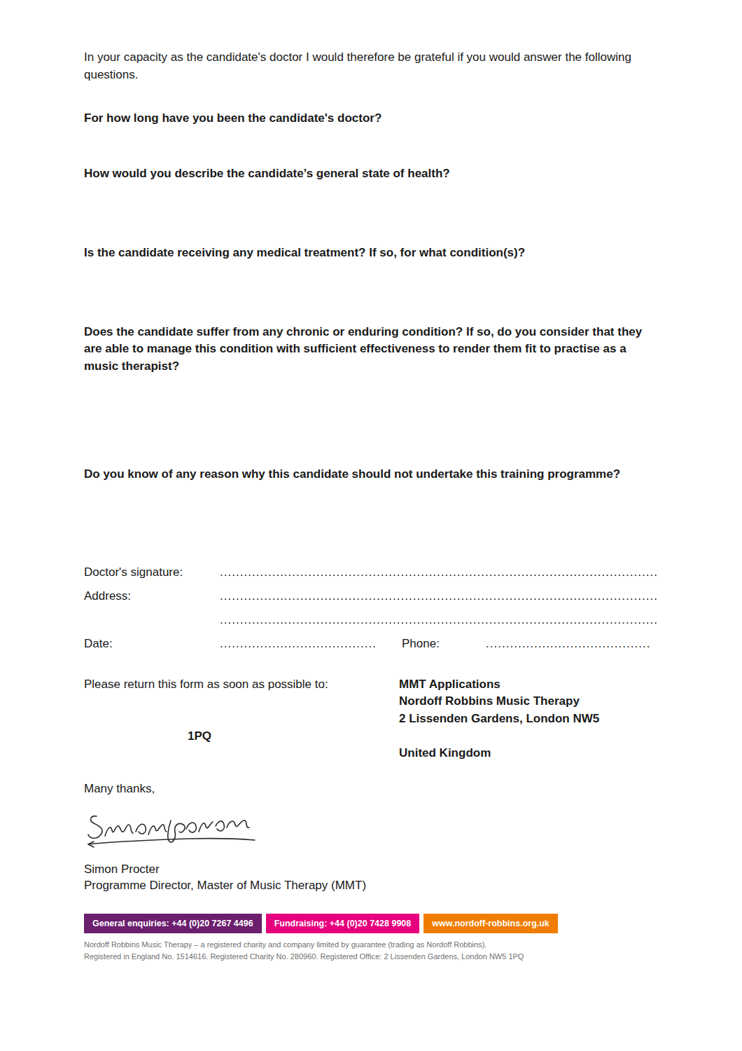In your capacity as the candidate's doctor I would therefore be grateful if you would answer the following questions.
For how long have you been the candidate's doctor?
How would you describe the candidate’s general state of health?
Is the candidate receiving any medical treatment? If so, for what condition(s)?
Does the candidate suffer from any chronic or enduring condition? If so, do you consider that they are able to manage this condition with sufficient effectiveness to render them fit to practise as a music therapist?
Do you know of any reason why this candidate should not undertake this training programme?
| Doctor's signature: | ............................................................................................................. |
| Address: | ............................................................................................................. |
| | ............................................................................................................. |
| Date: | ....................................... | Phone: | ......................................... |
| Please return this form as soon as possible to: | MMT Applications |
| | Nordoff Robbins Music Therapy |
| | 2 Lissenden Gardens, London NW5 |
| 1PQ | |
| | United Kingdom |
Many thanks,
Simon Procter
Programme Director, Master of Music Therapy (MMT)
General enquiries: +44 (0)20 7267 4496
Fundraising: +44 (0)20 7428 9908
www.nordoff-robbins.org.uk
Nordoff Robbins Music Therapy – a registered charity and company limited by guarantee (trading as Nordoff Robbins).
Registered in England No. 1514616. Registered Charity No. 280960. Registered Office: 2 Lissenden Gardens, London NW5 1PQ